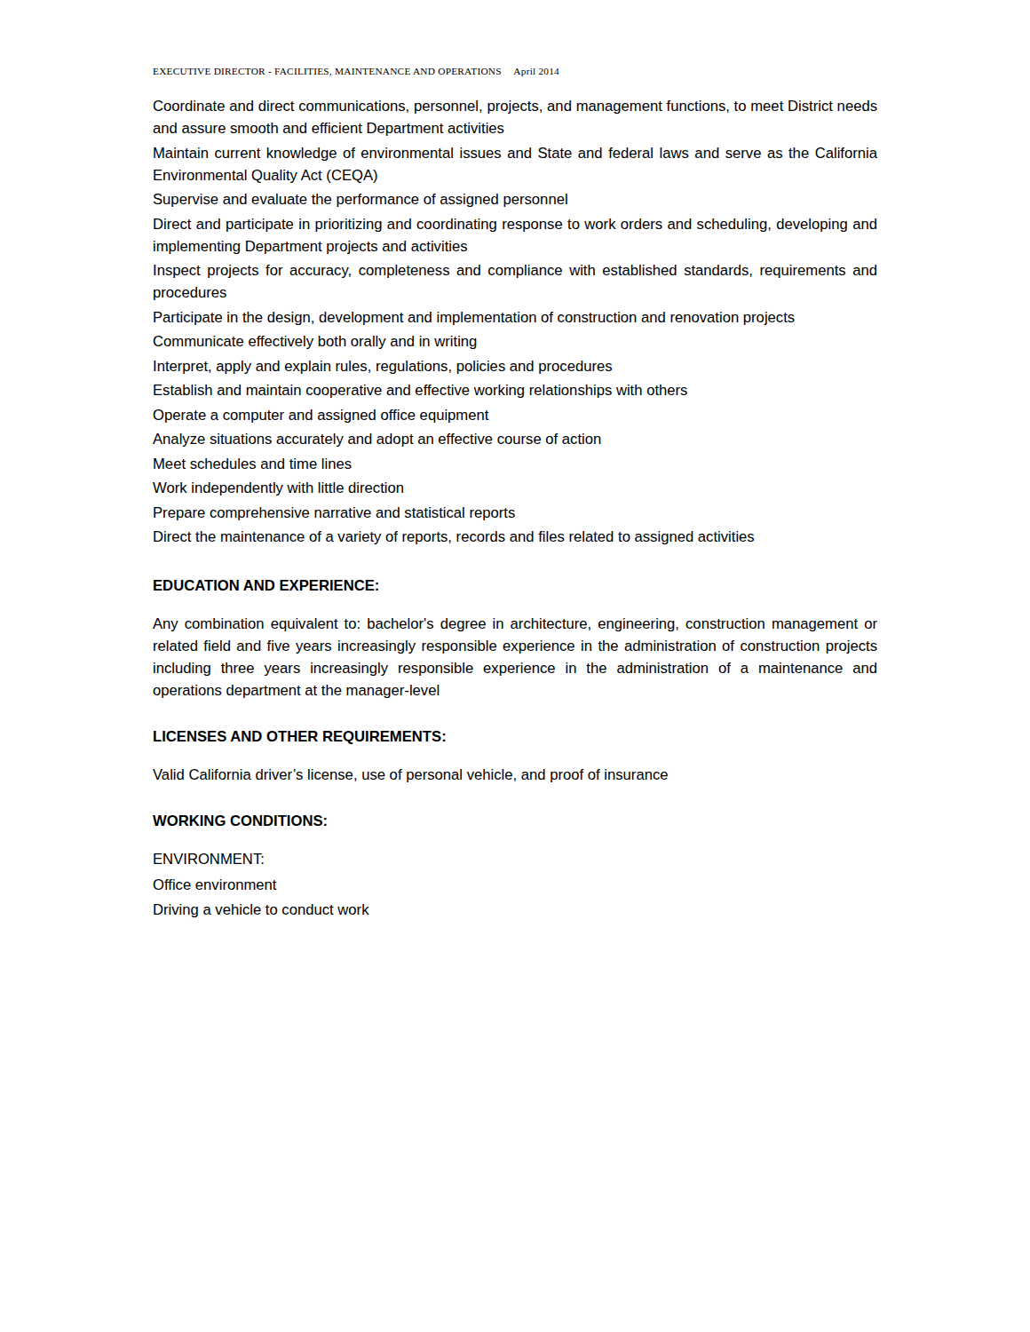Executive Director - Facilities, Maintenance and Operations April 2014
Coordinate and direct communications, personnel, projects, and management functions, to meet District needs and assure smooth and efficient Department activities
Maintain current knowledge of environmental issues and State and federal laws and serve as the California Environmental Quality Act (CEQA)
Supervise and evaluate the performance of assigned personnel
Direct and participate in prioritizing and coordinating response to work orders and scheduling, developing and implementing Department projects and activities
Inspect projects for accuracy, completeness and compliance with established standards, requirements and procedures
Participate in the design, development and implementation of construction and renovation projects
Communicate effectively both orally and in writing
Interpret, apply and explain rules, regulations, policies and procedures
Establish and maintain cooperative and effective working relationships with others
Operate a computer and assigned office equipment
Analyze situations accurately and adopt an effective course of action
Meet schedules and time lines
Work independently with little direction
Prepare comprehensive narrative and statistical reports
Direct the maintenance of a variety of reports, records and files related to assigned activities
Education and Experience:
Any combination equivalent to: bachelor's degree in architecture, engineering, construction management or related field and five years increasingly responsible experience in the administration of construction projects including three years increasingly responsible experience in the administration of a maintenance and operations department at the manager-level
Licenses and Other Requirements:
Valid California driver’s license, use of personal vehicle, and proof of insurance
Working Conditions:
ENVIRONMENT:
Office environment
Driving a vehicle to conduct work